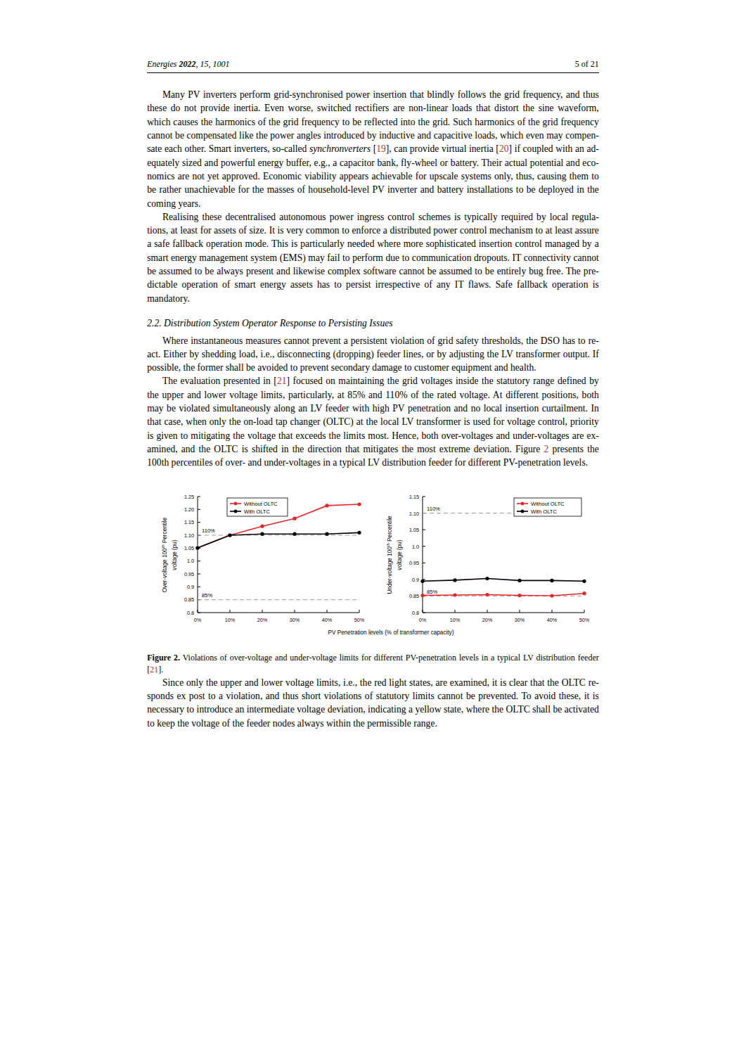Energies 2022, 15, 1001
5 of 21
Many PV inverters perform grid-synchronised power insertion that blindly follows the grid frequency, and thus these do not provide inertia. Even worse, switched rectifiers are non-linear loads that distort the sine waveform, which causes the harmonics of the grid frequency to be reflected into the grid. Such harmonics of the grid frequency cannot be compensated like the power angles introduced by inductive and capacitive loads, which even may compensate each other. Smart inverters, so-called synchronverters [19], can provide virtual inertia [20] if coupled with an adequately sized and powerful energy buffer, e.g., a capacitor bank, fly-wheel or battery. Their actual potential and economics are not yet approved. Economic viability appears achievable for upscale systems only, thus, causing them to be rather unachievable for the masses of household-level PV inverter and battery installations to be deployed in the coming years.
Realising these decentralised autonomous power ingress control schemes is typically required by local regulations, at least for assets of size. It is very common to enforce a distributed power control mechanism to at least assure a safe fallback operation mode. This is particularly needed where more sophisticated insertion control managed by a smart energy management system (EMS) may fail to perform due to communication dropouts. IT connectivity cannot be assumed to be always present and likewise complex software cannot be assumed to be entirely bug free. The predictable operation of smart energy assets has to persist irrespective of any IT flaws. Safe fallback operation is mandatory.
2.2. Distribution System Operator Response to Persisting Issues
Where instantaneous measures cannot prevent a persistent violation of grid safety thresholds, the DSO has to react. Either by shedding load, i.e., disconnecting (dropping) feeder lines, or by adjusting the LV transformer output. If possible, the former shall be avoided to prevent secondary damage to customer equipment and health.
The evaluation presented in [21] focused on maintaining the grid voltages inside the statutory range defined by the upper and lower voltage limits, particularly, at 85% and 110% of the rated voltage. At different positions, both may be violated simultaneously along an LV feeder with high PV penetration and no local insertion curtailment. In that case, when only the on-load tap changer (OLTC) at the local LV transformer is used for voltage control, priority is given to mitigating the voltage that exceeds the limits most. Hence, both over-voltages and under-voltages are examined, and the OLTC is shifted in the direction that mitigates the most extreme deviation. Figure 2 presents the 100th percentiles of over- and under-voltages in a typical LV distribution feeder for different PV-penetration levels.
1.25 1.20 1.15 1.10 1.05 1.0 0.95 0.9 0.85 0.8 0% 10% 20% 30% 40% 50% 110% 85% Without OLTC With OLTC Over-voltage 100th Percentile voltage (pu) 1.15 1.10 1.05 1.0 0.95 0.9 0.85 0.8 0% 10% 20% 30% 40% 50% 110% 85% Without OLTC With OLTC Under-voltage 100th Percentile voltage (pu) PV Penetration levels (% of transformer capacity)
Figure 2. Violations of over-voltage and under-voltage limits for different PV-penetration levels in a typical LV distribution feeder [21].
Since only the upper and lower voltage limits, i.e., the red light states, are examined, it is clear that the OLTC responds ex post to a violation, and thus short violations of statutory limits cannot be prevented. To avoid these, it is necessary to introduce an intermediate voltage deviation, indicating a yellow state, where the OLTC shall be activated to keep the voltage of the feeder nodes always within the permissible range.